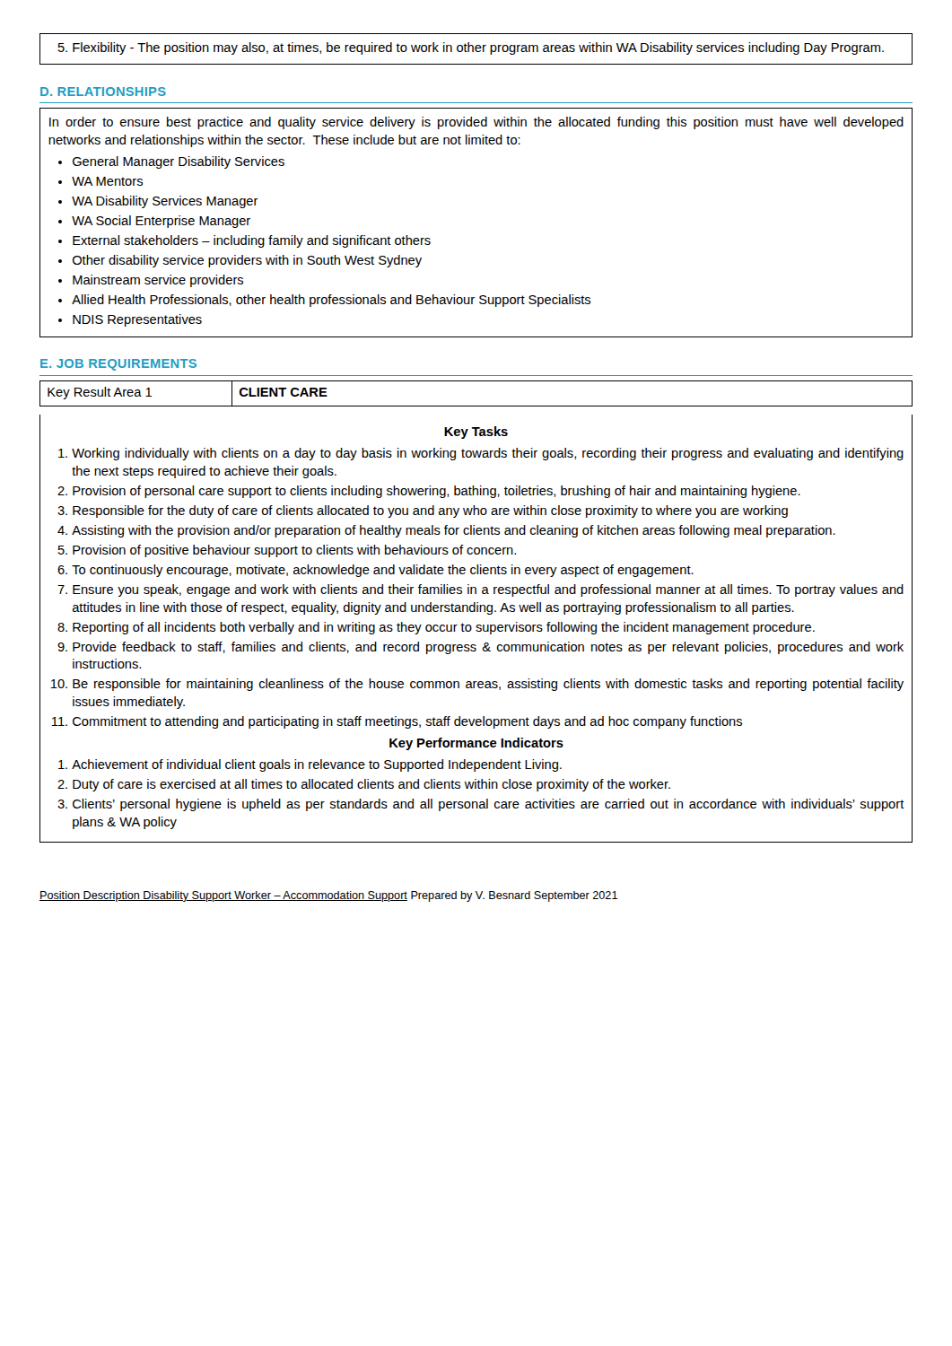Flexibility - The position may also, at times, be required to work in other program areas within WA Disability services including Day Program.
D. RELATIONSHIPS
In order to ensure best practice and quality service delivery is provided within the allocated funding this position must have well developed networks and relationships within the sector. These include but are not limited to:
General Manager Disability Services
WA Mentors
WA Disability Services Manager
WA Social Enterprise Manager
External stakeholders – including family and significant others
Other disability service providers with in South West Sydney
Mainstream service providers
Allied Health Professionals, other health professionals and Behaviour Support Specialists
NDIS Representatives
E. JOB REQUIREMENTS
| Key Result Area 1 | CLIENT CARE |
Key Tasks
Working individually with clients on a day to day basis in working towards their goals, recording their progress and evaluating and identifying the next steps required to achieve their goals.
Provision of personal care support to clients including showering, bathing, toiletries, brushing of hair and maintaining hygiene.
Responsible for the duty of care of clients allocated to you and any who are within close proximity to where you are working
Assisting with the provision and/or preparation of healthy meals for clients and cleaning of kitchen areas following meal preparation.
Provision of positive behaviour support to clients with behaviours of concern.
To continuously encourage, motivate, acknowledge and validate the clients in every aspect of engagement.
Ensure you speak, engage and work with clients and their families in a respectful and professional manner at all times. To portray values and attitudes in line with those of respect, equality, dignity and understanding. As well as portraying professionalism to all parties.
Reporting of all incidents both verbally and in writing as they occur to supervisors following the incident management procedure.
Provide feedback to staff, families and clients, and record progress & communication notes as per relevant policies, procedures and work instructions.
Be responsible for maintaining cleanliness of the house common areas, assisting clients with domestic tasks and reporting potential facility issues immediately.
Commitment to attending and participating in staff meetings, staff development days and ad hoc company functions
Key Performance Indicators
Achievement of individual client goals in relevance to Supported Independent Living.
Duty of care is exercised at all times to allocated clients and clients within close proximity of the worker.
Clients’ personal hygiene is upheld as per standards and all personal care activities are carried out in accordance with individuals’ support plans & WA policy
Position Description Disability Support Worker – Accommodation Support Prepared by V. Besnard September 2021